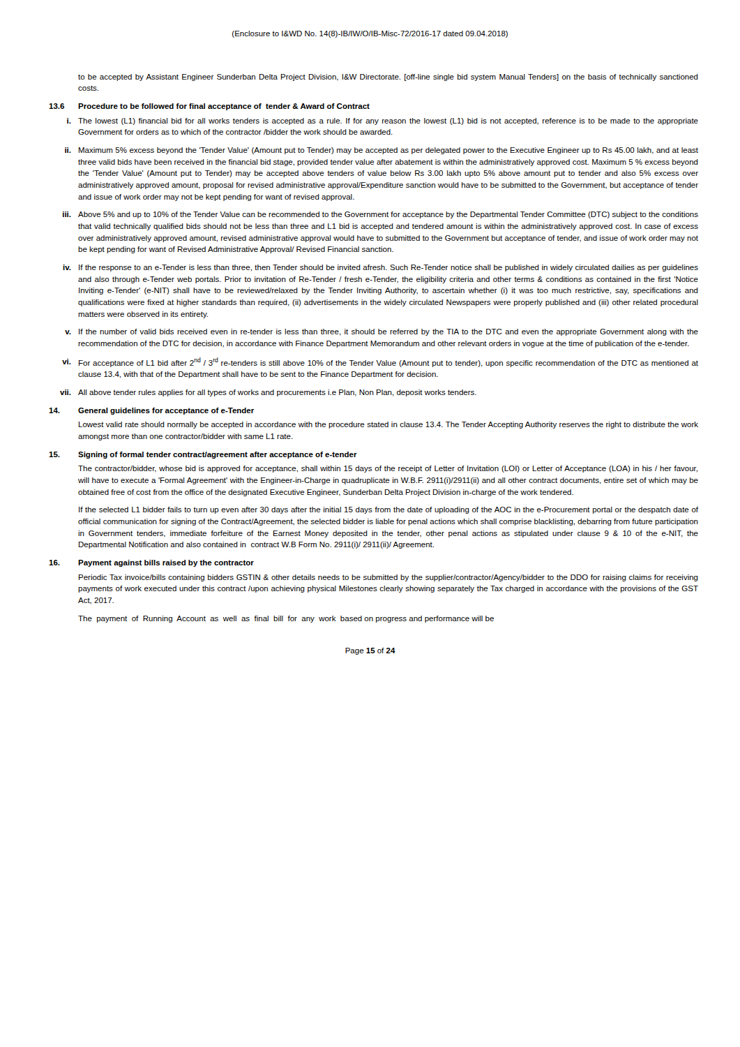(Enclosure to I&WD No. 14(8)-IB/IW/O/IB-Misc-72/2016-17 dated 09.04.2018)
to be accepted by Assistant Engineer Sunderban Delta Project Division, I&W Directorate. [off-line single bid system Manual Tenders] on the basis of technically sanctioned costs.
13.6
Procedure to be followed for final acceptance of tender & Award of Contract
i.
The lowest (L1) financial bid for all works tenders is accepted as a rule. If for any reason the lowest (L1) bid is not accepted, reference is to be made to the appropriate Government for orders as to which of the contractor /bidder the work should be awarded.
ii.
Maximum 5% excess beyond the 'Tender Value' (Amount put to Tender) may be accepted as per delegated power to the Executive Engineer up to Rs 45.00 lakh, and at least three valid bids have been received in the financial bid stage, provided tender value after abatement is within the administratively approved cost. Maximum 5 % excess beyond the 'Tender Value' (Amount put to Tender) may be accepted above tenders of value below Rs 3.00 lakh upto 5% above amount put to tender and also 5% excess over administratively approved amount, proposal for revised administrative approval/Expenditure sanction would have to be submitted to the Government, but acceptance of tender and issue of work order may not be kept pending for want of revised approval.
iii.
Above 5% and up to 10% of the Tender Value can be recommended to the Government for acceptance by the Departmental Tender Committee (DTC) subject to the conditions that valid technically qualified bids should not be less than three and L1 bid is accepted and tendered amount is within the administratively approved cost. In case of excess over administratively approved amount, revised administrative approval would have to submitted to the Government but acceptance of tender, and issue of work order may not be kept pending for want of Revised Administrative Approval/ Revised Financial sanction.
iv.
If the response to an e-Tender is less than three, then Tender should be invited afresh. Such Re-Tender notice shall be published in widely circulated dailies as per guidelines and also through e-Tender web portals. Prior to invitation of Re-Tender / fresh e-Tender, the eligibility criteria and other terms & conditions as contained in the first 'Notice Inviting e-Tender' (e-NIT) shall have to be reviewed/relaxed by the Tender Inviting Authority, to ascertain whether (i) it was too much restrictive, say, specifications and qualifications were fixed at higher standards than required, (ii) advertisements in the widely circulated Newspapers were properly published and (iii) other related procedural matters were observed in its entirety.
v.
If the number of valid bids received even in re-tender is less than three, it should be referred by the TIA to the DTC and even the appropriate Government along with the recommendation of the DTC for decision, in accordance with Finance Department Memorandum and other relevant orders in vogue at the time of publication of the e-tender.
vi.
For acceptance of L1 bid after 2nd / 3rd re-tenders is still above 10% of the Tender Value (Amount put to tender), upon specific recommendation of the DTC as mentioned at clause 13.4, with that of the Department shall have to be sent to the Finance Department for decision.
vii.
All above tender rules applies for all types of works and procurements i.e Plan, Non Plan, deposit works tenders.
14.
General guidelines for acceptance of e-Tender
Lowest valid rate should normally be accepted in accordance with the procedure stated in clause 13.4. The Tender Accepting Authority reserves the right to distribute the work amongst more than one contractor/bidder with same L1 rate.
15.
Signing of formal tender contract/agreement after acceptance of e-tender
The contractor/bidder, whose bid is approved for acceptance, shall within 15 days of the receipt of Letter of Invitation (LOI) or Letter of Acceptance (LOA) in his / her favour, will have to execute a 'Formal Agreement' with the Engineer-in-Charge in quadruplicate in W.B.F. 2911(i)/2911(ii) and all other contract documents, entire set of which may be obtained free of cost from the office of the designated Executive Engineer, Sunderban Delta Project Division in-charge of the work tendered.
If the selected L1 bidder fails to turn up even after 30 days after the initial 15 days from the date of uploading of the AOC in the e-Procurement portal or the despatch date of official communication for signing of the Contract/Agreement, the selected bidder is liable for penal actions which shall comprise blacklisting, debarring from future participation in Government tenders, immediate forfeiture of the Earnest Money deposited in the tender, other penal actions as stipulated under clause 9 & 10 of the e-NIT, the Departmental Notification and also contained in contract W.B Form No. 2911(i)/ 2911(ii)/ Agreement.
16.
Payment against bills raised by the contractor
Periodic Tax invoice/bills containing bidders GSTIN & other details needs to be submitted by the supplier/contractor/Agency/bidder to the DDO for raising claims for receiving payments of work executed under this contract /upon achieving physical Milestones clearly showing separately the Tax charged in accordance with the provisions of the GST Act, 2017.
The payment of Running Account as well as final bill for any work based on progress and performance will be
Page 15 of 24